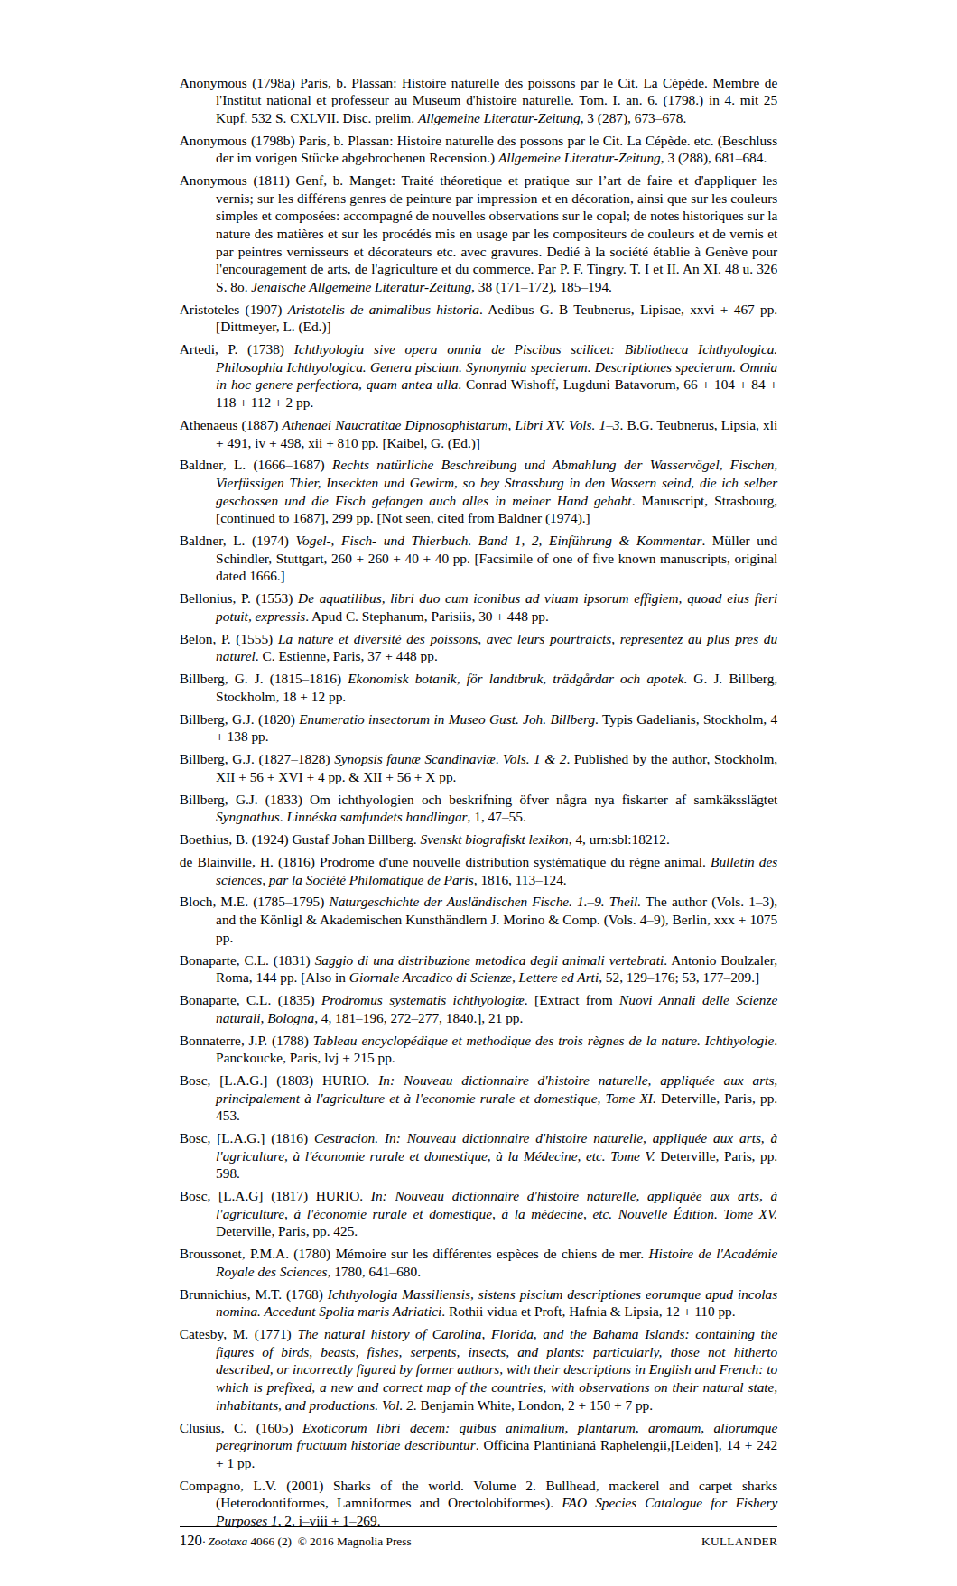Anonymous (1798a) Paris, b. Plassan: Histoire naturelle des poissons par le Cit. La Cépède. Membre de l'Institut national et professeur au Museum d'histoire naturelle. Tom. I. an. 6. (1798.) in 4. mit 25 Kupf. 532 S. CXLVII. Disc. prelim. Allgemeine Literatur-Zeitung, 3 (287), 673–678.
Anonymous (1798b) Paris, b. Plassan: Histoire naturelle des possons par le Cit. La Cépède. etc. (Beschluss der im vorigen Stücke abgebrochenen Recension.) Allgemeine Literatur-Zeitung, 3 (288), 681–684.
Anonymous (1811) Genf, b. Manget: Traité théoretique et pratique sur l’art de faire et d'appliquer les vernis; sur les différens genres de peinture par impression et en décoration, ainsi que sur les couleurs simples et composées: accompagné de nouvelles observations sur le copal; de notes historiques sur la nature des matières et sur les procédés mis en usage par les compositeurs de couleurs et de vernis et par peintres vernisseurs et décorateurs etc. avec gravures. Dedié à la société établie à Genève pour l'encouragement de arts, de l'agriculture et du commerce. Par P. F. Tingry. T. I et II. An XI. 48 u. 326 S. 8o. Jenaische Allgemeine Literatur-Zeitung, 38 (171–172), 185–194.
Aristoteles (1907) Aristotelis de animalibus historia. Aedibus G. B Teubnerus, Lipisae, xxvi + 467 pp. [Dittmeyer, L. (Ed.)]
Artedi, P. (1738) Ichthyologia sive opera omnia de Piscibus scilicet: Bibliotheca Ichthyologica. Philosophia Ichthyologica. Genera piscium. Synonymia specierum. Descriptiones specierum. Omnia in hoc genere perfectiora, quam antea ulla. Conrad Wishoff, Lugduni Batavorum, 66 + 104 + 84 + 118 + 112 + 2 pp.
Athenaeus (1887) Athenaei Naucratitae Dipnosophistarum, Libri XV. Vols. 1–3. B.G. Teubnerus, Lipsia, xli + 491, iv + 498, xii + 810 pp. [Kaibel, G. (Ed.)]
Baldner, L. (1666–1687) Rechts natürliche Beschreibung und Abmahlung der Wasservögel, Fischen, Vierfüssigen Thier, Inseckten und Gewirm, so bey Strassburg in den Wassern seind, die ich selber geschossen und die Fisch gefangen auch alles in meiner Hand gehabt. Manuscript, Strasbourg, [continued to 1687], 299 pp. [Not seen, cited from Baldner (1974).]
Baldner, L. (1974) Vogel-, Fisch- und Thierbuch. Band 1, 2, Einführung & Kommentar. Müller und Schindler, Stuttgart, 260 + 260 + 40 + 40 pp. [Facsimile of one of five known manuscripts, original dated 1666.]
Bellonius, P. (1553) De aquatilibus, libri duo cum iconibus ad viuam ipsorum effigiem, quoad eius fieri potuit, expressis. Apud C. Stephanum, Parisiis, 30 + 448 pp.
Belon, P. (1555) La nature et diversité des poissons, avec leurs pourtraicts, representez au plus pres du naturel. C. Estienne, Paris, 37 + 448 pp.
Billberg, G. J. (1815–1816) Ekonomisk botanik, för landtbruk, trädgårdar och apotek. G. J. Billberg, Stockholm, 18 + 12 pp.
Billberg, G.J. (1820) Enumeratio insectorum in Museo Gust. Joh. Billberg. Typis Gadelianis, Stockholm, 4 + 138 pp.
Billberg, G.J. (1827–1828) Synopsis faunæ Scandinaviæ. Vols. 1 & 2. Published by the author, Stockholm, XII + 56 + XVI + 4 pp. & XII + 56 + X pp.
Billberg, G.J. (1833) Om ichthyologien och beskrifning öfver några nya fiskarter af samkäksslägtet Syngnathus. Linnéska samfundets handlingar, 1, 47–55.
Boethius, B. (1924) Gustaf Johan Billberg. Svenskt biografiskt lexikon, 4, urn:sbl:18212.
de Blainville, H. (1816) Prodrome d'une nouvelle distribution systématique du règne animal. Bulletin des sciences, par la Société Philomatique de Paris, 1816, 113–124.
Bloch, M.E. (1785–1795) Naturgeschichte der Ausländischen Fische. 1.–9. Theil. The author (Vols. 1–3), and the Könligl & Akademischen Kunsthändlern J. Morino & Comp. (Vols. 4–9), Berlin, xxx + 1075 pp.
Bonaparte, C.L. (1831) Saggio di una distribuzione metodica degli animali vertebrati. Antonio Boulzaler, Roma, 144 pp. [Also in Giornale Arcadico di Scienze, Lettere ed Arti, 52, 129–176; 53, 177–209.]
Bonaparte, C.L. (1835) Prodromus systematis ichthyologiæ. [Extract from Nuovi Annali delle Scienze naturali, Bologna, 4, 181–196, 272–277, 1840.], 21 pp.
Bonnaterre, J.P. (1788) Tableau encyclopédique et methodique des trois règnes de la nature. Ichthyologie. Panckoucke, Paris, lvj + 215 pp.
Bosc, [L.A.G.] (1803) HURIO. In: Nouveau dictionnaire d'histoire naturelle, appliquée aux arts, principalement à l'agriculture et à l'economie rurale et domestique, Tome XI. Deterville, Paris, pp. 453.
Bosc, [L.A.G.] (1816) Cestracion. In: Nouveau dictionnaire d'histoire naturelle, appliquée aux arts, à l'agriculture, à l'économie rurale et domestique, à la Médecine, etc. Tome V. Deterville, Paris, pp. 598.
Bosc, [L.A.G] (1817) HURIO. In: Nouveau dictionnaire d'histoire naturelle, appliquée aux arts, à l'agriculture, à l'économie rurale et domestique, à la médecine, etc. Nouvelle Édition. Tome XV. Deterville, Paris, pp. 425.
Broussonet, P.M.A. (1780) Mémoire sur les différentes espèces de chiens de mer. Histoire de l'Académie Royale des Sciences, 1780, 641–680.
Brunnichius, M.T. (1768) Ichthyologia Massiliensis, sistens piscium descriptiones eorumque apud incolas nomina. Accedunt Spolia maris Adriatici. Rothii vidua et Proft, Hafnia & Lipsia, 12 + 110 pp.
Catesby, M. (1771) The natural history of Carolina, Florida, and the Bahama Islands: containing the figures of birds, beasts, fishes, serpents, insects, and plants: particularly, those not hitherto described, or incorrectly figured by former authors, with their descriptions in English and French: to which is prefixed, a new and correct map of the countries, with observations on their natural state, inhabitants, and productions. Vol. 2. Benjamin White, London, 2 + 150 + 7 pp.
Clusius, C. (1605) Exoticorum libri decem: quibus animalium, plantarum, aromaum, aliorumque peregrinorum fructuum historiae describuntur. Officina Plantinianá Raphelengii,[Leiden], 14 + 242 + 1 pp.
Compagno, L.V. (2001) Sharks of the world. Volume 2. Bullhead, mackerel and carpet sharks (Heterodontiformes, Lamniformes and Orectolobiformes). FAO Species Catalogue for Fishery Purposes 1, 2, i–viii + 1–269.
120·Zootaxa 4066 (2) © 2016 Magnolia Press
KULLANDER